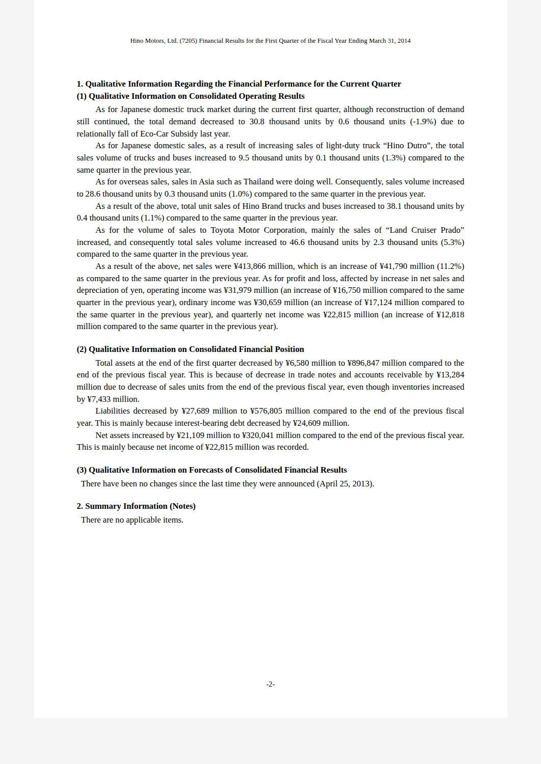Hino Motors, Ltd. (7205) Financial Results for the First Quarter of the Fiscal Year Ending March 31, 2014
1. Qualitative Information Regarding the Financial Performance for the Current Quarter
(1) Qualitative Information on Consolidated Operating Results
As for Japanese domestic truck market during the current first quarter, although reconstruction of demand still continued, the total demand decreased to 30.8 thousand units by 0.6 thousand units (-1.9%) due to relationally fall of Eco-Car Subsidy last year.
As for Japanese domestic sales, as a result of increasing sales of light-duty truck “Hino Dutro”, the total sales volume of trucks and buses increased to 9.5 thousand units by 0.1 thousand units (1.3%) compared to the same quarter in the previous year.
As for overseas sales, sales in Asia such as Thailand were doing well. Consequently, sales volume increased to 28.6 thousand units by 0.3 thousand units (1.0%) compared to the same quarter in the previous year.
As a result of the above, total unit sales of Hino Brand trucks and buses increased to 38.1 thousand units by 0.4 thousand units (1.1%) compared to the same quarter in the previous year.
As for the volume of sales to Toyota Motor Corporation, mainly the sales of “Land Cruiser Prado” increased, and consequently total sales volume increased to 46.6 thousand units by 2.3 thousand units (5.3%) compared to the same quarter in the previous year.
As a result of the above, net sales were ¥413,866 million, which is an increase of ¥41,790 million (11.2%) as compared to the same quarter in the previous year. As for profit and loss, affected by increase in net sales and depreciation of yen, operating income was ¥31,979 million (an increase of ¥16,750 million compared to the same quarter in the previous year), ordinary income was ¥30,659 million (an increase of ¥17,124 million compared to the same quarter in the previous year), and quarterly net income was ¥22,815 million (an increase of ¥12,818 million compared to the same quarter in the previous year).
(2) Qualitative Information on Consolidated Financial Position
Total assets at the end of the first quarter decreased by ¥6,580 million to ¥896,847 million compared to the end of the previous fiscal year. This is because of decrease in trade notes and accounts receivable by ¥13,284 million due to decrease of sales units from the end of the previous fiscal year, even though inventories increased by ¥7,433 million.
Liabilities decreased by ¥27,689 million to ¥576,805 million compared to the end of the previous fiscal year. This is mainly because interest-bearing debt decreased by ¥24,609 million.
Net assets increased by ¥21,109 million to ¥320,041 million compared to the end of the previous fiscal year. This is mainly because net income of ¥22,815 million was recorded.
(3) Qualitative Information on Forecasts of Consolidated Financial Results
There have been no changes since the last time they were announced (April 25, 2013).
2. Summary Information (Notes)
There are no applicable items.
-2-